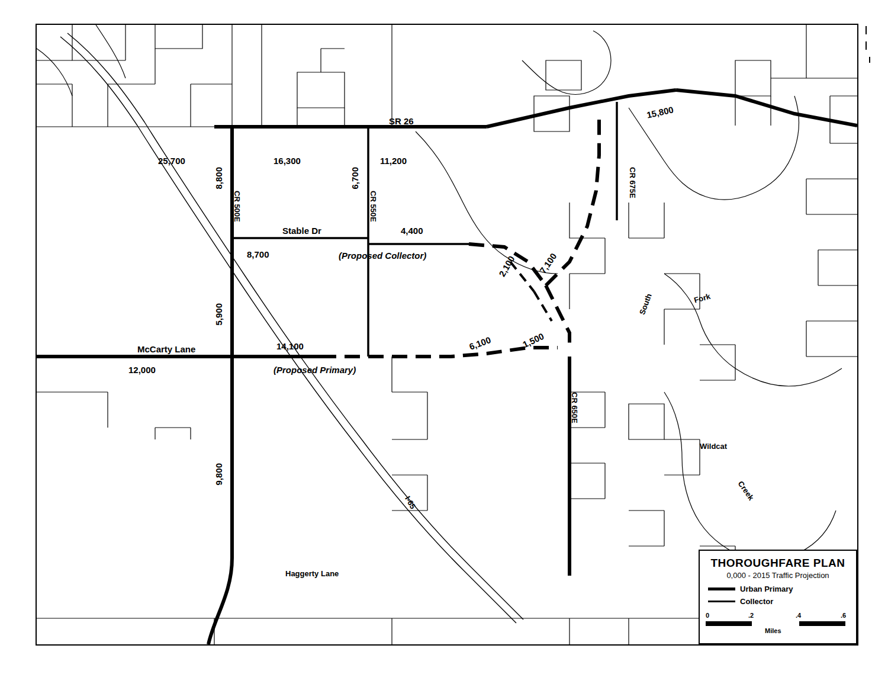25,700
16,300
11,200
15,800
SR 26
8,800
6,700
CR 500E
CR 550E
CR 675E
CR 650E
Stable Dr
4,400
8,700
(Proposed Collector)
2,100
7,100
6,100
1,500
5,900
9,800
McCarty Lane
14,100
12,000
(Proposed Primary)
South
Fork
Wildcat
Creek
I-65
Haggerty Lane
THOROUGHFARE PLAN
0,000 - 2015 Traffic Projection
Urban Primary
Collector
0 .2 .4 .6
Miles